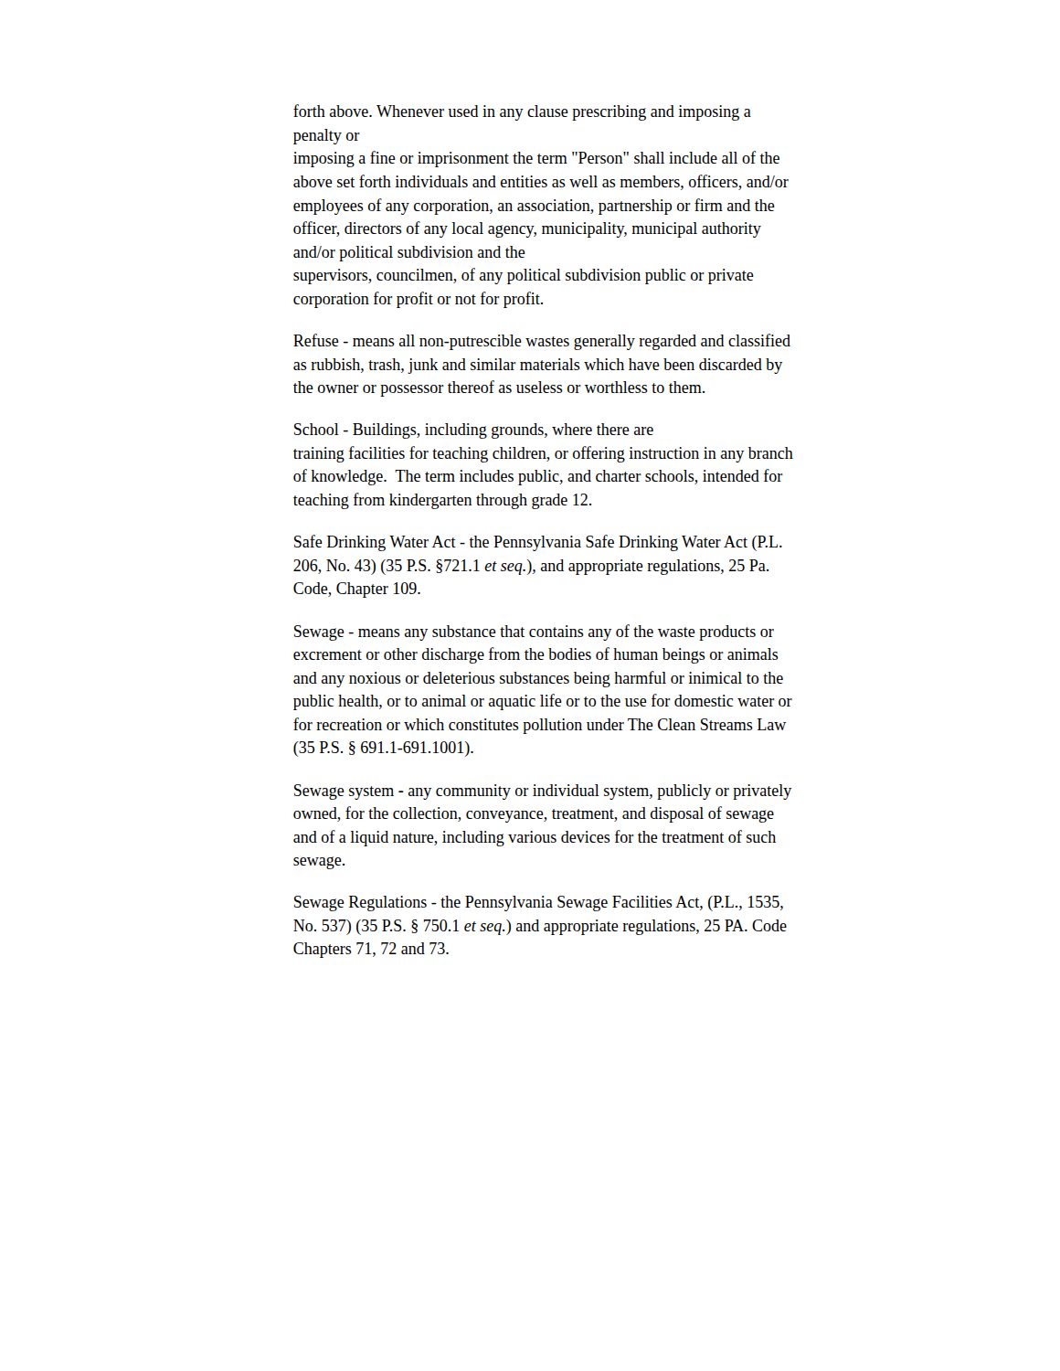forth above. Whenever used in any clause prescribing and imposing a penalty or
imposing a fine or imprisonment the term "Person" shall include all of the above set forth individuals and entities as well as members, officers, and/or employees of any corporation, an association, partnership or firm and the officer, directors of any local agency, municipality, municipal authority and/or political subdivision and the
supervisors, councilmen, of any political subdivision public or private corporation for profit or not for profit.
Refuse - means all non-putrescible wastes generally regarded and classified as rubbish, trash, junk and similar materials which have been discarded by the owner or possessor thereof as useless or worthless to them.
School - Buildings, including grounds, where there are
training facilities for teaching children, or offering instruction in any branch of knowledge. The term includes public, and charter schools, intended for teaching from kindergarten through grade 12.
Safe Drinking Water Act - the Pennsylvania Safe Drinking Water Act (P.L. 206, No. 43) (35 P.S. §721.1 et seq.), and appropriate regulations, 25 Pa. Code, Chapter 109.
Sewage - means any substance that contains any of the waste products or excrement or other discharge from the bodies of human beings or animals and any noxious or deleterious substances being harmful or inimical to the public health, or to animal or aquatic life or to the use for domestic water or for recreation or which constitutes pollution under The Clean Streams Law (35 P.S. § 691.1-691.1001).
Sewage system - any community or individual system, publicly or privately owned, for the collection, conveyance, treatment, and disposal of sewage and of a liquid nature, including various devices for the treatment of such sewage.
Sewage Regulations - the Pennsylvania Sewage Facilities Act, (P.L., 1535, No. 537) (35 P.S. § 750.1 et seq.) and appropriate regulations, 25 PA. Code Chapters 71, 72 and 73.